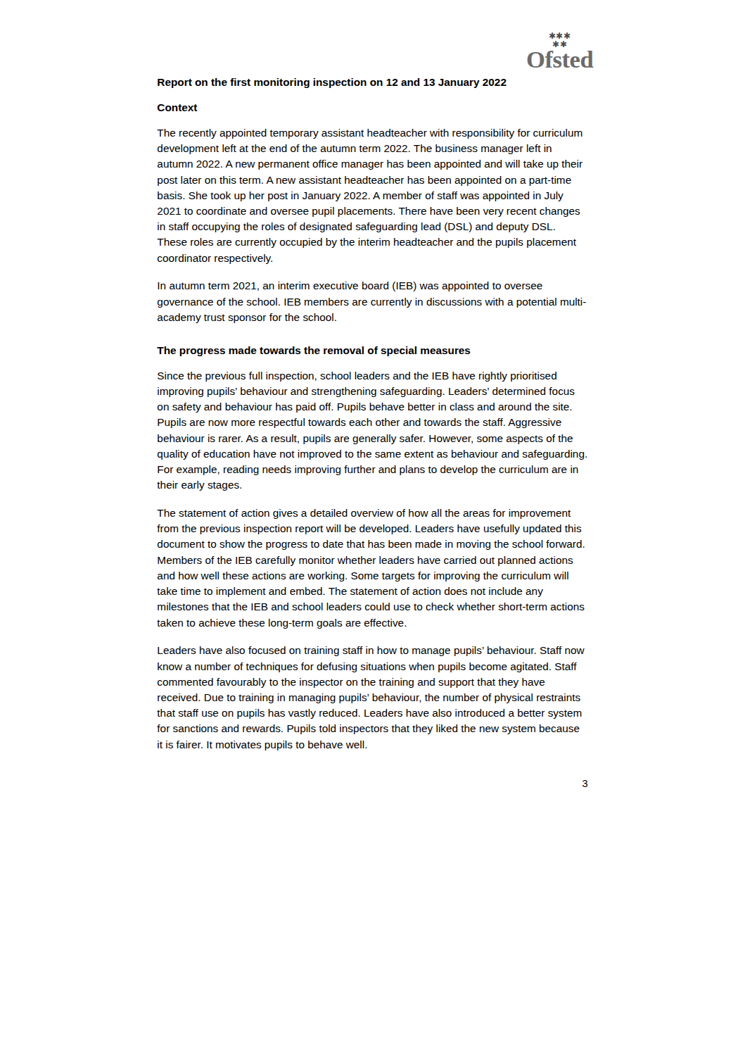✱✱✱
✱✱
Ofsted
Report on the first monitoring inspection on 12 and 13 January 2022
Context
The recently appointed temporary assistant headteacher with responsibility for curriculum development left at the end of the autumn term 2022. The business manager left in autumn 2022. A new permanent office manager has been appointed and will take up their post later on this term. A new assistant headteacher has been appointed on a part-time basis. She took up her post in January 2022. A member of staff was appointed in July 2021 to coordinate and oversee pupil placements. There have been very recent changes in staff occupying the roles of designated safeguarding lead (DSL) and deputy DSL. These roles are currently occupied by the interim headteacher and the pupils placement coordinator respectively.
In autumn term 2021, an interim executive board (IEB) was appointed to oversee governance of the school. IEB members are currently in discussions with a potential multi-academy trust sponsor for the school.
The progress made towards the removal of special measures
Since the previous full inspection, school leaders and the IEB have rightly prioritised improving pupils’ behaviour and strengthening safeguarding. Leaders’ determined focus on safety and behaviour has paid off. Pupils behave better in class and around the site. Pupils are now more respectful towards each other and towards the staff. Aggressive behaviour is rarer. As a result, pupils are generally safer. However, some aspects of the quality of education have not improved to the same extent as behaviour and safeguarding. For example, reading needs improving further and plans to develop the curriculum are in their early stages.
The statement of action gives a detailed overview of how all the areas for improvement from the previous inspection report will be developed. Leaders have usefully updated this document to show the progress to date that has been made in moving the school forward. Members of the IEB carefully monitor whether leaders have carried out planned actions and how well these actions are working. Some targets for improving the curriculum will take time to implement and embed. The statement of action does not include any milestones that the IEB and school leaders could use to check whether short-term actions taken to achieve these long-term goals are effective.
Leaders have also focused on training staff in how to manage pupils’ behaviour. Staff now know a number of techniques for defusing situations when pupils become agitated. Staff commented favourably to the inspector on the training and support that they have received. Due to training in managing pupils’ behaviour, the number of physical restraints that staff use on pupils has vastly reduced. Leaders have also introduced a better system for sanctions and rewards. Pupils told inspectors that they liked the new system because it is fairer. It motivates pupils to behave well.
3